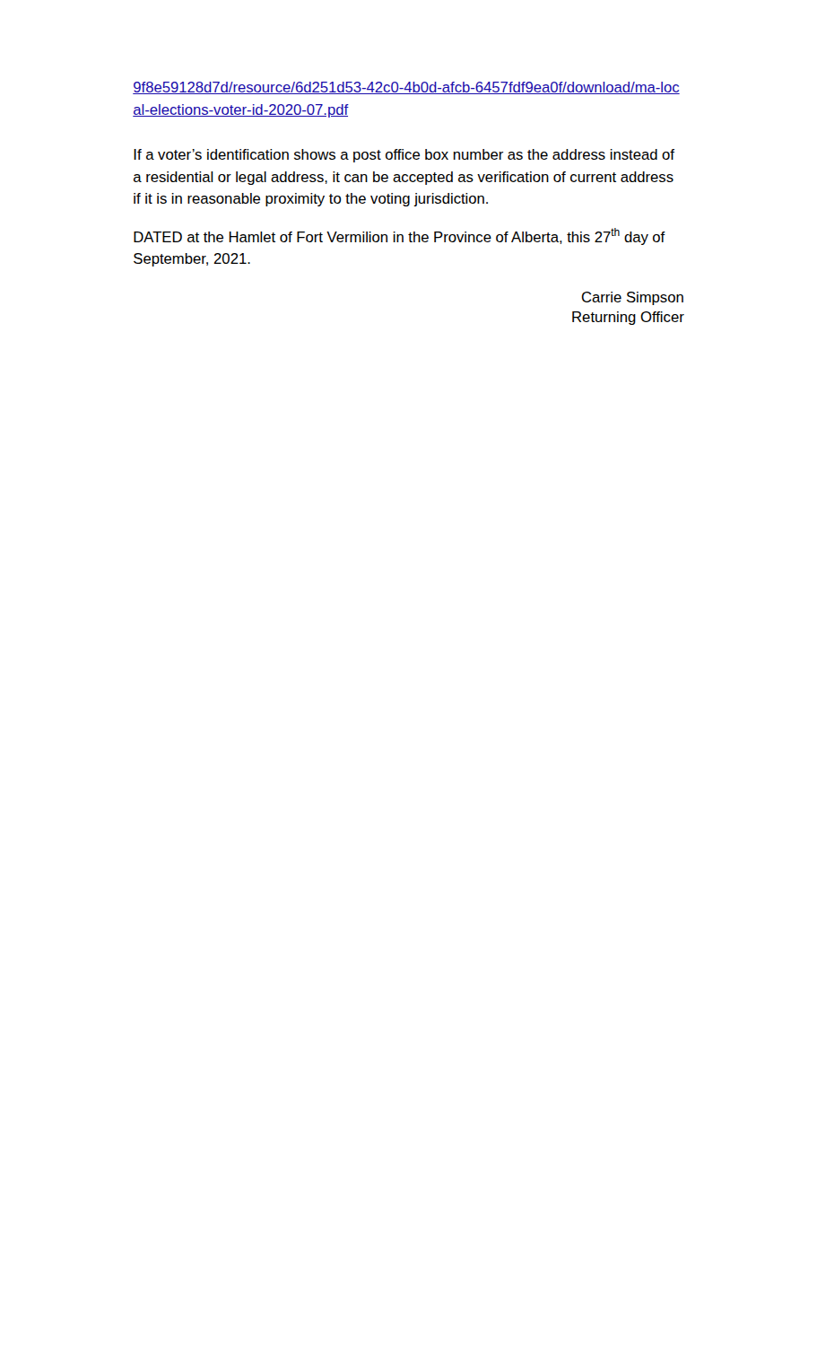9f8e59128d7d/resource/6d251d53-42c0-4b0d-afcb-6457fdf9ea0f/download/ma-local-elections-voter-id-2020-07.pdf
If a voter’s identification shows a post office box number as the address instead of a residential or legal address, it can be accepted as verification of current address if it is in reasonable proximity to the voting jurisdiction.
DATED at the Hamlet of Fort Vermilion in the Province of Alberta, this 27th day of September, 2021.
Carrie Simpson
Returning Officer